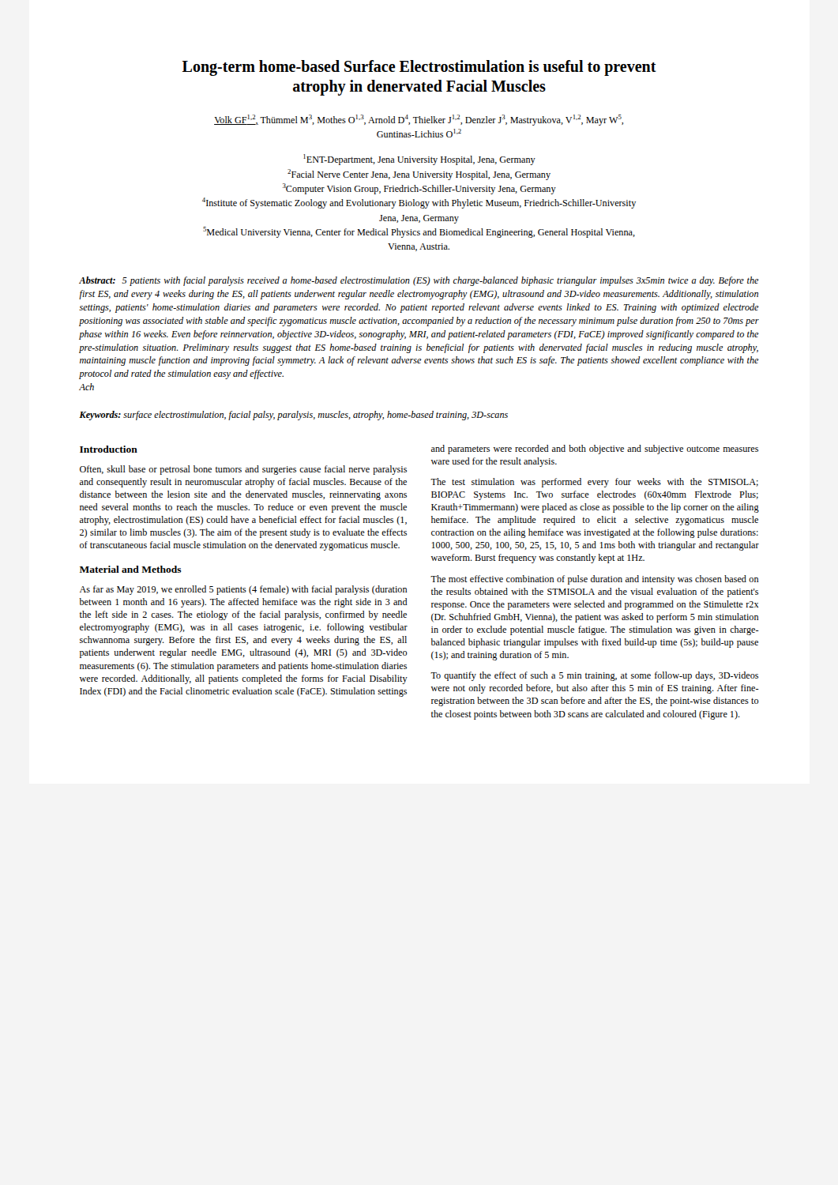Long-term home-based Surface Electrostimulation is useful to prevent
atrophy in denervated Facial Muscles
Volk GF1,2, Thümmel M3, Mothes O1,3, Arnold D4, Thielker J1,2, Denzler J3, Mastryukova, V1,2, Mayr W5,
Guntinas-Lichius O1,2
1ENT-Department, Jena University Hospital, Jena, Germany
2Facial Nerve Center Jena, Jena University Hospital, Jena, Germany
3Computer Vision Group, Friedrich-Schiller-University Jena, Germany
4Institute of Systematic Zoology and Evolutionary Biology with Phyletic Museum, Friedrich-Schiller-University
Jena, Jena, Germany
5Medical University Vienna, Center for Medical Physics and Biomedical Engineering, General Hospital Vienna,
Vienna, Austria.
Abstract: 5 patients with facial paralysis received a home-based electrostimulation (ES) with charge-balanced biphasic triangular impulses 3x5min twice a day. Before the first ES, and every 4 weeks during the ES, all patients underwent regular needle electromyography (EMG), ultrasound and 3D-video measurements. Additionally, stimulation settings, patients' home-stimulation diaries and parameters were recorded. No patient reported relevant adverse events linked to ES. Training with optimized electrode positioning was associated with stable and specific zygomaticus muscle activation, accompanied by a reduction of the necessary minimum pulse duration from 250 to 70ms per phase within 16 weeks. Even before reinnervation, objective 3D-videos, sonography, MRI, and patient-related parameters (FDI, FaCE) improved significantly compared to the pre-stimulation situation. Preliminary results suggest that ES home-based training is beneficial for patients with denervated facial muscles in reducing muscle atrophy, maintaining muscle function and improving facial symmetry. A lack of relevant adverse events shows that such ES is safe. The patients showed excellent compliance with the protocol and rated the stimulation easy and effective.
Ach
Keywords: surface electrostimulation, facial palsy, paralysis, muscles, atrophy, home-based training, 3D-scans
Introduction
Often, skull base or petrosal bone tumors and surgeries cause facial nerve paralysis and consequently result in neuromuscular atrophy of facial muscles. Because of the distance between the lesion site and the denervated muscles, reinnervating axons need several months to reach the muscles. To reduce or even prevent the muscle atrophy, electrostimulation (ES) could have a beneficial effect for facial muscles (1, 2) similar to limb muscles (3). The aim of the present study is to evaluate the effects of transcutaneous facial muscle stimulation on the denervated zygomaticus muscle.
Material and Methods
As far as May 2019, we enrolled 5 patients (4 female) with facial paralysis (duration between 1 month and 16 years). The affected hemiface was the right side in 3 and the left side in 2 cases. The etiology of the facial paralysis, confirmed by needle electromyography (EMG), was in all cases iatrogenic, i.e. following vestibular schwannoma surgery. Before the first ES, and every 4 weeks during the ES, all patients underwent regular needle EMG, ultrasound (4), MRI (5) and 3D-video measurements (6). The stimulation parameters and patients home-stimulation diaries were recorded. Additionally, all patients completed the forms for Facial Disability Index (FDI) and the Facial clinometric evaluation scale (FaCE). Stimulation settings and parameters were recorded and both objective and subjective outcome measures ware used for the result analysis.
The test stimulation was performed every four weeks with the STMISOLA; BIOPAC Systems Inc. Two surface electrodes (60x40mm Flextrode Plus; Krauth+Timmermann) were placed as close as possible to the lip corner on the ailing hemiface. The amplitude required to elicit a selective zygomaticus muscle contraction on the ailing hemiface was investigated at the following pulse durations: 1000, 500, 250, 100, 50, 25, 15, 10, 5 and 1ms both with triangular and rectangular waveform. Burst frequency was constantly kept at 1Hz.
The most effective combination of pulse duration and intensity was chosen based on the results obtained with the STMISOLA and the visual evaluation of the patient's response. Once the parameters were selected and programmed on the Stimulette r2x (Dr. Schuhfried GmbH, Vienna), the patient was asked to perform 5 min stimulation in order to exclude potential muscle fatigue. The stimulation was given in charge-balanced biphasic triangular impulses with fixed build-up time (5s); build-up pause (1s); and training duration of 5 min.
To quantify the effect of such a 5 min training, at some follow-up days, 3D-videos were not only recorded before, but also after this 5 min of ES training. After fine-registration between the 3D scan before and after the ES, the point-wise distances to the closest points between both 3D scans are calculated and coloured (Figure 1).